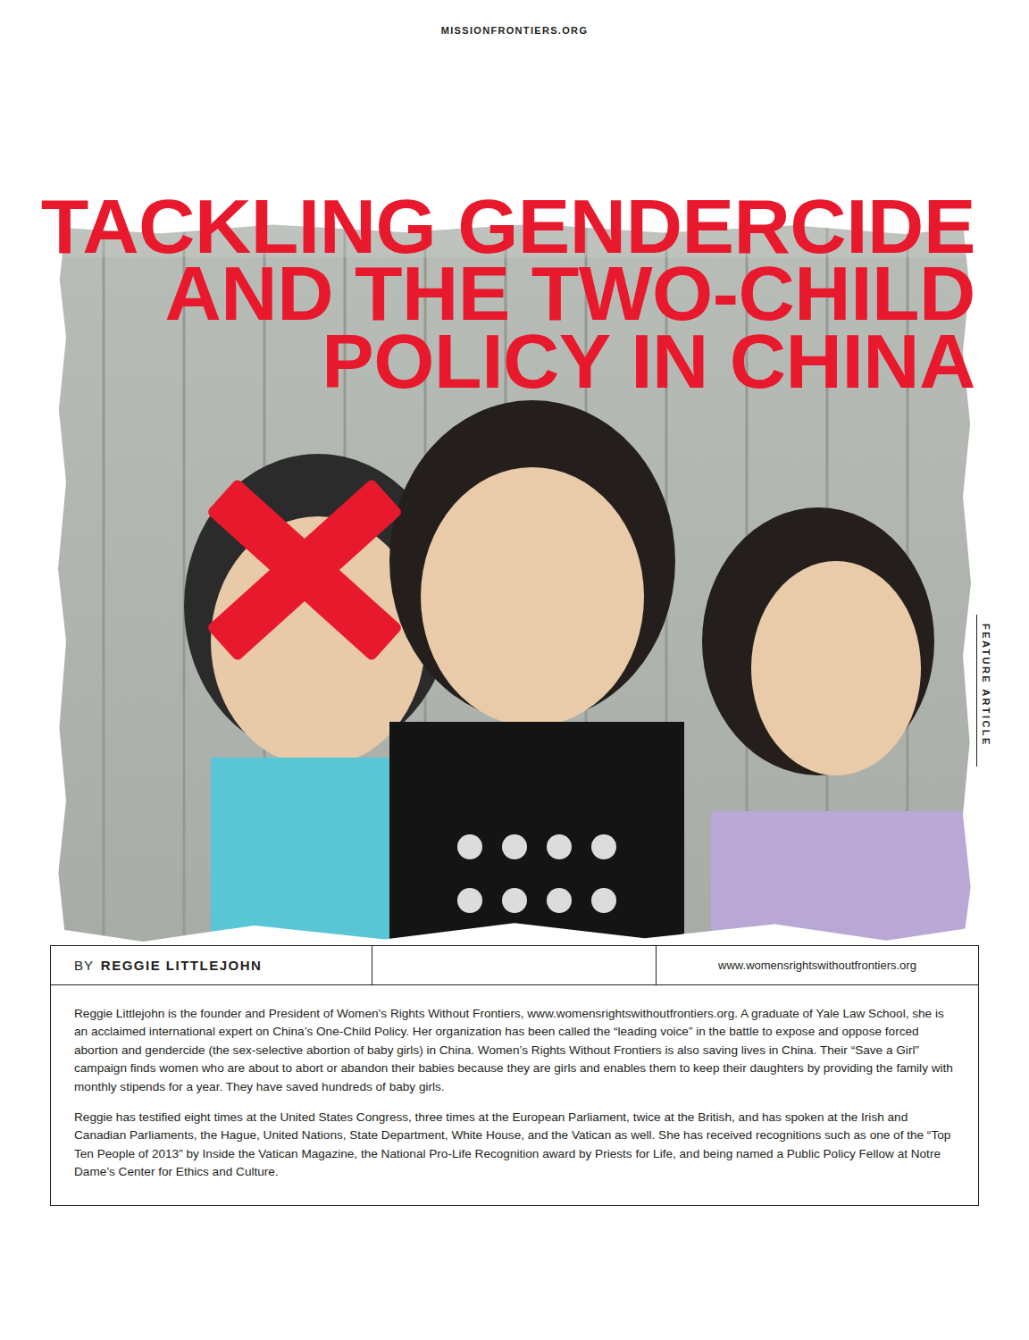MISSIONFRONTIERS.ORG
Tackling Gendercide and the Two-Child Policy in China
FEATURE ARTICLE
BY REGGIE LITTLEJOHN
www.womensrightswithoutfrontiers.org
Reggie Littlejohn is the founder and President of Women’s Rights Without Frontiers, www.womensrightswithoutfrontiers.org. A graduate of Yale Law School, she is an acclaimed international expert on China’s One-Child Policy. Her organization has been called the “leading voice” in the battle to expose and oppose forced abortion and gendercide (the sex-selective abortion of baby girls) in China. Women’s Rights Without Frontiers is also saving lives in China. Their “Save a Girl” campaign finds women who are about to abort or abandon their babies because they are girls and enables them to keep their daughters by providing the family with monthly stipends for a year. They have saved hundreds of baby girls.
Reggie has testified eight times at the United States Congress, three times at the European Parliament, twice at the British, and has spoken at the Irish and Canadian Parliaments, the Hague, United Nations, State Department, White House, and the Vatican as well. She has received recognitions such as one of the “Top Ten People of 2013” by Inside the Vatican Magazine, the National Pro-Life Recognition award by Priests for Life, and being named a Public Policy Fellow at Notre Dame’s Center for Ethics and Culture.